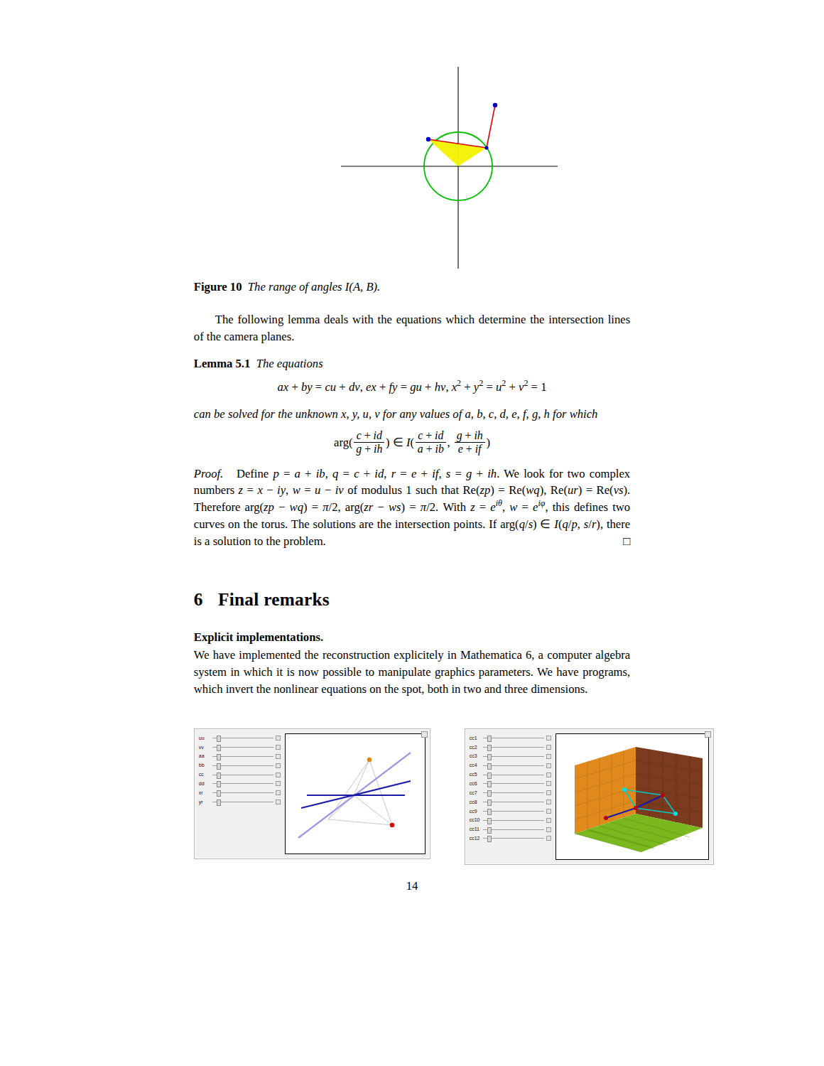Figure 10 The range of angles I(A, B).
The following lemma deals with the equations which determine the intersection lines of the camera planes.
Lemma 5.1 The equations
ax + by = cu + dv, ex + fy = gu + hv, x2 + y2 = u2 + v2 = 1
can be solved for the unknown x, y, u, v for any values of a, b, c, d, e, f, g, h for which
arg(c + id g + ih) ∈ I(c + id a + ib, g + ih e + if)
Proof. Define p = a + ib, q = c + id, r = e + if, s = g + ih. We look for two complex numbers z = x − iy, w = u − iv of modulus 1 such that Re(zp) = Re(wq), Re(ur) = Re(vs). Therefore arg(zp − wq) = π/2, arg(zr − ws) = π/2. With z = eiθ, w = eiφ, this defines two curves on the torus. The solutions are the intersection points. If arg(q/s) ∈ I(q/p, s/r), there is a solution to the problem.□
6 Final remarks
Explicit implementations.
We have implemented the reconstruction explicitely in Mathematica 6, a computer algebra system in which it is now possible to manipulate graphics parameters. We have programs, which invert the nonlinear equations on the spot, both in two and three dimensions.
uu
vv
aa
bb
cc
dd
xr
yr
cc1
cc2
cc3
cc4
cc5
cc6
cc7
cc8
cc9
cc10
cc11
cc12
14